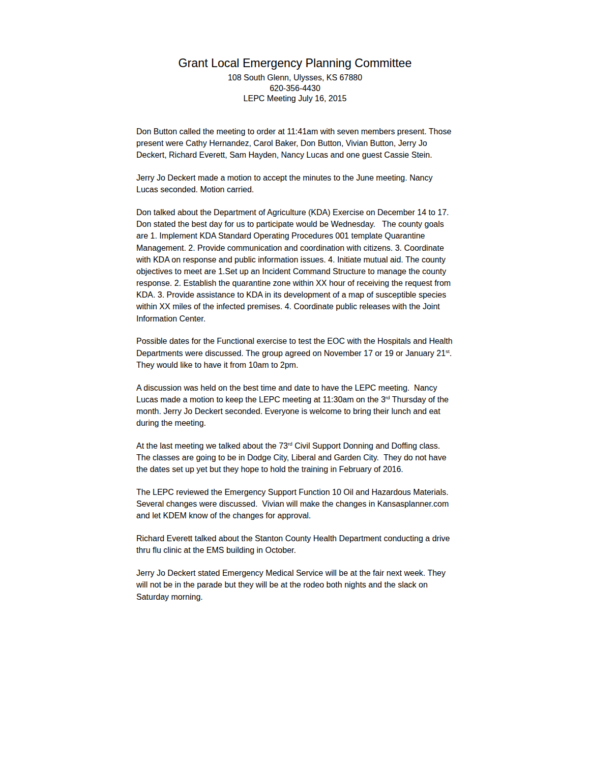Grant Local Emergency Planning Committee
108 South Glenn, Ulysses, KS 67880
620-356-4430
LEPC Meeting July 16, 2015
Don Button called the meeting to order at 11:41am with seven members present. Those present were Cathy Hernandez, Carol Baker, Don Button, Vivian Button, Jerry Jo Deckert, Richard Everett, Sam Hayden, Nancy Lucas and one guest Cassie Stein.
Jerry Jo Deckert made a motion to accept the minutes to the June meeting. Nancy Lucas seconded. Motion carried.
Don talked about the Department of Agriculture (KDA) Exercise on December 14 to 17. Don stated the best day for us to participate would be Wednesday. The county goals are 1. Implement KDA Standard Operating Procedures 001 template Quarantine Management. 2. Provide communication and coordination with citizens. 3. Coordinate with KDA on response and public information issues. 4. Initiate mutual aid. The county objectives to meet are 1.Set up an Incident Command Structure to manage the county response. 2. Establish the quarantine zone within XX hour of receiving the request from KDA. 3. Provide assistance to KDA in its development of a map of susceptible species within XX miles of the infected premises. 4. Coordinate public releases with the Joint Information Center.
Possible dates for the Functional exercise to test the EOC with the Hospitals and Health Departments were discussed. The group agreed on November 17 or 19 or January 21st. They would like to have it from 10am to 2pm.
A discussion was held on the best time and date to have the LEPC meeting. Nancy Lucas made a motion to keep the LEPC meeting at 11:30am on the 3rd Thursday of the month. Jerry Jo Deckert seconded. Everyone is welcome to bring their lunch and eat during the meeting.
At the last meeting we talked about the 73rd Civil Support Donning and Doffing class. The classes are going to be in Dodge City, Liberal and Garden City. They do not have the dates set up yet but they hope to hold the training in February of 2016.
The LEPC reviewed the Emergency Support Function 10 Oil and Hazardous Materials. Several changes were discussed. Vivian will make the changes in Kansasplanner.com and let KDEM know of the changes for approval.
Richard Everett talked about the Stanton County Health Department conducting a drive thru flu clinic at the EMS building in October.
Jerry Jo Deckert stated Emergency Medical Service will be at the fair next week. They will not be in the parade but they will be at the rodeo both nights and the slack on Saturday morning.